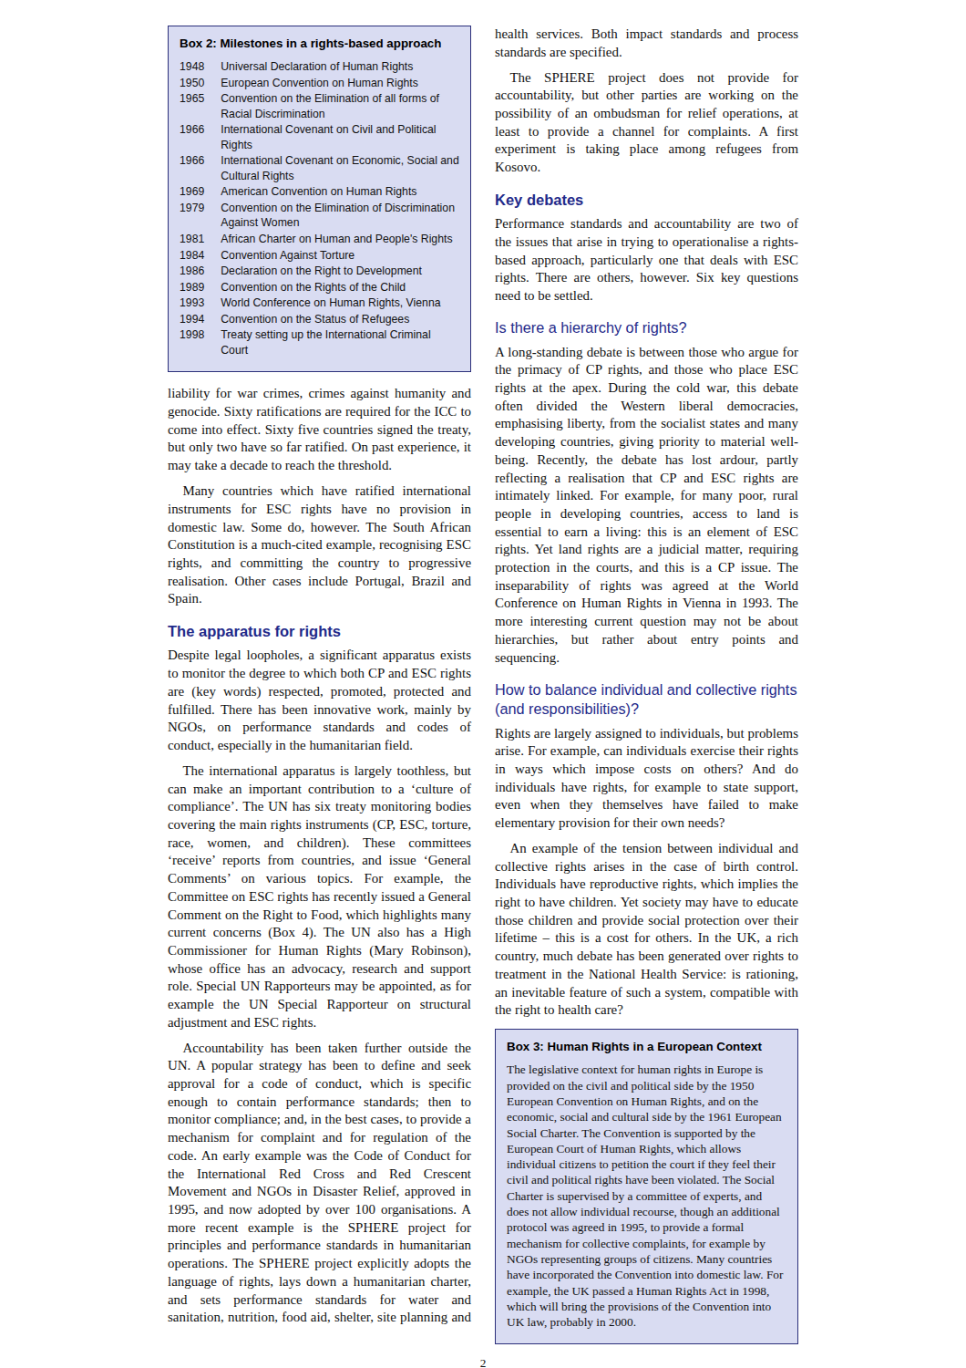Box 2: Milestones in a rights-based approach
| 1948 | Universal Declaration of Human Rights |
| 1950 | European Convention on Human Rights |
| 1965 | Convention on the Elimination of all forms of Racial Discrimination |
| 1966 | International Covenant on Civil and Political Rights |
| 1966 | International Covenant on Economic, Social and Cultural Rights |
| 1969 | American Convention on Human Rights |
| 1979 | Convention on the Elimination of Discrimination Against Women |
| 1981 | African Charter on Human and People's Rights |
| 1984 | Convention Against Torture |
| 1986 | Declaration on the Right to Development |
| 1989 | Convention on the Rights of the Child |
| 1993 | World Conference on Human Rights, Vienna |
| 1994 | Convention on the Status of Refugees |
| 1998 | Treaty setting up the International Criminal Court |
liability for war crimes, crimes against humanity and genocide. Sixty ratifications are required for the ICC to come into effect. Sixty five countries signed the treaty, but only two have so far ratified. On past experience, it may take a decade to reach the threshold.
Many countries which have ratified international instruments for ESC rights have no provision in domestic law. Some do, however. The South African Constitution is a much-cited example, recognising ESC rights, and committing the country to progressive realisation. Other cases include Portugal, Brazil and Spain.
The apparatus for rights
Despite legal loopholes, a significant apparatus exists to monitor the degree to which both CP and ESC rights are (key words) respected, promoted, protected and fulfilled. There has been innovative work, mainly by NGOs, on performance standards and codes of conduct, especially in the humanitarian field.
The international apparatus is largely toothless, but can make an important contribution to a ‘culture of compliance’. The UN has six treaty monitoring bodies covering the main rights instruments (CP, ESC, torture, race, women, and children). These committees ‘receive’ reports from countries, and issue ‘General Comments’ on various topics. For example, the Committee on ESC rights has recently issued a General Comment on the Right to Food, which highlights many current concerns (Box 4). The UN also has a High Commissioner for Human Rights (Mary Robinson), whose office has an advocacy, research and support role. Special UN Rapporteurs may be appointed, as for example the UN Special Rapporteur on structural adjustment and ESC rights.
Accountability has been taken further outside the UN. A popular strategy has been to define and seek approval for a code of conduct, which is specific enough to contain performance standards; then to monitor compliance; and, in the best cases, to provide a mechanism for complaint and for regulation of the code. An early example was the Code of Conduct for the International Red Cross and Red Crescent Movement and NGOs in Disaster Relief, approved in 1995, and now adopted by over 100 organisations. A more recent example is the SPHERE project for principles and performance standards in humanitarian operations. The SPHERE project explicitly adopts the language of rights, lays down a humanitarian charter, and sets performance standards for water and sanitation, nutrition, food aid, shelter, site planning and health services. Both impact standards and process standards are specified.
The SPHERE project does not provide for accountability, but other parties are working on the possibility of an ombudsman for relief operations, at least to provide a channel for complaints. A first experiment is taking place among refugees from Kosovo.
Key debates
Performance standards and accountability are two of the issues that arise in trying to operationalise a rights-based approach, particularly one that deals with ESC rights. There are others, however. Six key questions need to be settled.
Is there a hierarchy of rights?
A long-standing debate is between those who argue for the primacy of CP rights, and those who place ESC rights at the apex. During the cold war, this debate often divided the Western liberal democracies, emphasising liberty, from the socialist states and many developing countries, giving priority to material well-being. Recently, the debate has lost ardour, partly reflecting a realisation that CP and ESC rights are intimately linked. For example, for many poor, rural people in developing countries, access to land is essential to earn a living: this is an element of ESC rights. Yet land rights are a judicial matter, requiring protection in the courts, and this is a CP issue. The inseparability of rights was agreed at the World Conference on Human Rights in Vienna in 1993. The more interesting current question may not be about hierarchies, but rather about entry points and sequencing.
How to balance individual and collective rights (and responsibilities)?
Rights are largely assigned to individuals, but problems arise. For example, can individuals exercise their rights in ways which impose costs on others? And do individuals have rights, for example to state support, even when they themselves have failed to make elementary provision for their own needs?
An example of the tension between individual and collective rights arises in the case of birth control. Individuals have reproductive rights, which implies the right to have children. Yet society may have to educate those children and provide social protection over their lifetime – this is a cost for others. In the UK, a rich country, much debate has been generated over rights to treatment in the National Health Service: is rationing, an inevitable feature of such a system, compatible with the right to health care?
Box 3: Human Rights in a European Context
The legislative context for human rights in Europe is provided on the civil and political side by the 1950 European Convention on Human Rights, and on the economic, social and cultural side by the 1961 European Social Charter. The Convention is supported by the European Court of Human Rights, which allows individual citizens to petition the court if they feel their civil and political rights have been violated. The Social Charter is supervised by a committee of experts, and does not allow individual recourse, though an additional protocol was agreed in 1995, to provide a formal mechanism for collective complaints, for example by NGOs representing groups of citizens. Many countries have incorporated the Convention into domestic law. For example, the UK passed a Human Rights Act in 1998, which will bring the provisions of the Convention into UK law, probably in 2000.
2